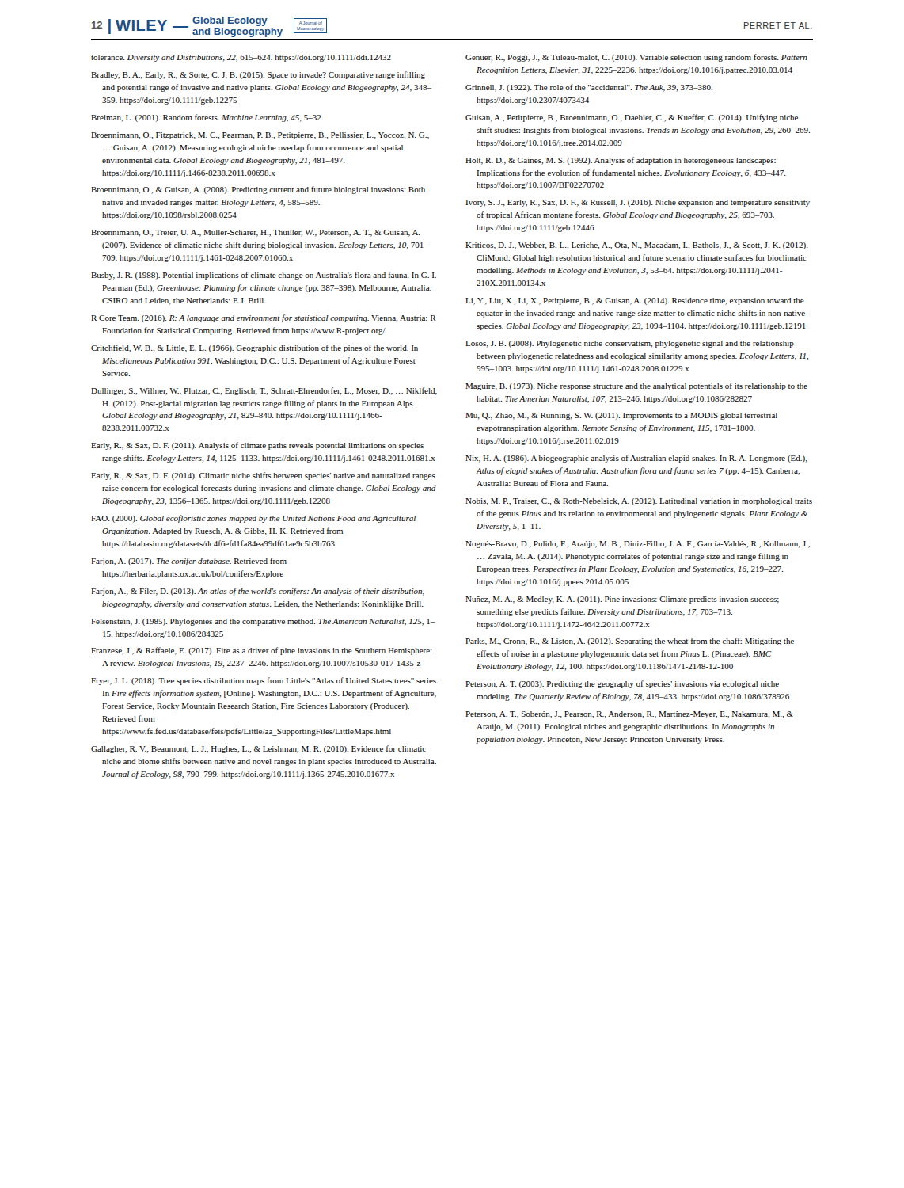12
| WILEY — Global Ecology
and Biogeography A Journal of
Macroecology
PERRET ET AL.
tolerance. Diversity and Distributions, 22, 615–624. https://doi.org/10.1111/ddi.12432
Bradley, B. A., Early, R., & Sorte, C. J. B. (2015). Space to invade? Comparative range infilling and potential range of invasive and native plants. Global Ecology and Biogeography, 24, 348–359. https://doi.org/10.1111/geb.12275
Breiman, L. (2001). Random forests. Machine Learning, 45, 5–32.
Broennimann, O., Fitzpatrick, M. C., Pearman, P. B., Petitpierre, B., Pellissier, L., Yoccoz, N. G., … Guisan, A. (2012). Measuring ecological niche overlap from occurrence and spatial environmental data. Global Ecology and Biogeography, 21, 481–497. https://doi.org/10.1111/j.1466-8238.2011.00698.x
Broennimann, O., & Guisan, A. (2008). Predicting current and future biological invasions: Both native and invaded ranges matter. Biology Letters, 4, 585–589. https://doi.org/10.1098/rsbl.2008.0254
Broennimann, O., Treier, U. A., Müller-Schärer, H., Thuiller, W., Peterson, A. T., & Guisan, A. (2007). Evidence of climatic niche shift during biological invasion. Ecology Letters, 10, 701–709. https://doi.org/10.1111/j.1461-0248.2007.01060.x
Busby, J. R. (1988). Potential implications of climate change on Australia's flora and fauna. In G. I. Pearman (Ed.), Greenhouse: Planning for climate change (pp. 387–398). Melbourne, Autralia: CSIRO and Leiden, the Netherlands: E.J. Brill.
R Core Team. (2016). R: A language and environment for statistical computing. Vienna, Austria: R Foundation for Statistical Computing. Retrieved from https://www.R-project.org/
Critchfield, W. B., & Little, E. L. (1966). Geographic distribution of the pines of the world. In Miscellaneous Publication 991. Washington, D.C.: U.S. Department of Agriculture Forest Service.
Dullinger, S., Willner, W., Plutzar, C., Englisch, T., Schratt-Ehrendorfer, L., Moser, D., … Niklfeld, H. (2012). Post-glacial migration lag restricts range filling of plants in the European Alps. Global Ecology and Biogeography, 21, 829–840. https://doi.org/10.1111/j.1466-8238.2011.00732.x
Early, R., & Sax, D. F. (2011). Analysis of climate paths reveals potential limitations on species range shifts. Ecology Letters, 14, 1125–1133. https://doi.org/10.1111/j.1461-0248.2011.01681.x
Early, R., & Sax, D. F. (2014). Climatic niche shifts between species' native and naturalized ranges raise concern for ecological forecasts during invasions and climate change. Global Ecology and Biogeography, 23, 1356–1365. https://doi.org/10.1111/geb.12208
FAO. (2000). Global ecofloristic zones mapped by the United Nations Food and Agricultural Organization. Adapted by Ruesch, A. & Gibbs, H. K. Retrieved from https://databasin.org/datasets/dc4f6efd1fa84ea99df61ae9c5b3b763
Farjon, A. (2017). The conifer database. Retrieved from https://herbaria.plants.ox.ac.uk/bol/conifers/Explore
Farjon, A., & Filer, D. (2013). An atlas of the world's conifers: An analysis of their distribution, biogeography, diversity and conservation status. Leiden, the Netherlands: Koninklijke Brill.
Felsenstein, J. (1985). Phylogenies and the comparative method. The American Naturalist, 125, 1–15. https://doi.org/10.1086/284325
Franzese, J., & Raffaele, E. (2017). Fire as a driver of pine invasions in the Southern Hemisphere: A review. Biological Invasions, 19, 2237–2246. https://doi.org/10.1007/s10530-017-1435-z
Fryer, J. L. (2018). Tree species distribution maps from Little's "Atlas of United States trees" series. In Fire effects information system, [Online]. Washington, D.C.: U.S. Department of Agriculture, Forest Service, Rocky Mountain Research Station, Fire Sciences Laboratory (Producer). Retrieved from https://www.fs.fed.us/database/feis/pdfs/Little/aa_SupportingFiles/LittleMaps.html
Gallagher, R. V., Beaumont, L. J., Hughes, L., & Leishman, M. R. (2010). Evidence for climatic niche and biome shifts between native and novel ranges in plant species introduced to Australia. Journal of Ecology, 98, 790–799. https://doi.org/10.1111/j.1365-2745.2010.01677.x
Genuer, R., Poggi, J., & Tuleau-malot, C. (2010). Variable selection using random forests. Pattern Recognition Letters, Elsevier, 31, 2225–2236. https://doi.org/10.1016/j.patrec.2010.03.014
Grinnell, J. (1922). The role of the "accidental". The Auk, 39, 373–380. https://doi.org/10.2307/4073434
Guisan, A., Petitpierre, B., Broennimann, O., Daehler, C., & Kueffer, C. (2014). Unifying niche shift studies: Insights from biological invasions. Trends in Ecology and Evolution, 29, 260–269. https://doi.org/10.1016/j.tree.2014.02.009
Holt, R. D., & Gaines, M. S. (1992). Analysis of adaptation in heterogeneous landscapes: Implications for the evolution of fundamental niches. Evolutionary Ecology, 6, 433–447. https://doi.org/10.1007/BF02270702
Ivory, S. J., Early, R., Sax, D. F., & Russell, J. (2016). Niche expansion and temperature sensitivity of tropical African montane forests. Global Ecology and Biogeography, 25, 693–703. https://doi.org/10.1111/geb.12446
Kriticos, D. J., Webber, B. L., Leriche, A., Ota, N., Macadam, I., Bathols, J., & Scott, J. K. (2012). CliMond: Global high resolution historical and future scenario climate surfaces for bioclimatic modelling. Methods in Ecology and Evolution, 3, 53–64. https://doi.org/10.1111/j.2041-210X.2011.00134.x
Li, Y., Liu, X., Li, X., Petitpierre, B., & Guisan, A. (2014). Residence time, expansion toward the equator in the invaded range and native range size matter to climatic niche shifts in non-native species. Global Ecology and Biogeography, 23, 1094–1104. https://doi.org/10.1111/geb.12191
Losos, J. B. (2008). Phylogenetic niche conservatism, phylogenetic signal and the relationship between phylogenetic relatedness and ecological similarity among species. Ecology Letters, 11, 995–1003. https://doi.org/10.1111/j.1461-0248.2008.01229.x
Maguire, B. (1973). Niche response structure and the analytical potentials of its relationship to the habitat. The Amerian Naturalist, 107, 213–246. https://doi.org/10.1086/282827
Mu, Q., Zhao, M., & Running, S. W. (2011). Improvements to a MODIS global terrestrial evapotranspiration algorithm. Remote Sensing of Environment, 115, 1781–1800. https://doi.org/10.1016/j.rse.2011.02.019
Nix, H. A. (1986). A biogeographic analysis of Australian elapid snakes. In R. A. Longmore (Ed.), Atlas of elapid snakes of Australia: Australian flora and fauna series 7 (pp. 4–15). Canberra, Australia: Bureau of Flora and Fauna.
Nobis, M. P., Traiser, C., & Roth-Nebelsick, A. (2012). Latitudinal variation in morphological traits of the genus Pinus and its relation to environmental and phylogenetic signals. Plant Ecology & Diversity, 5, 1–11.
Nogués-Bravo, D., Pulido, F., Araújo, M. B., Diniz-Filho, J. A. F., García-Valdés, R., Kollmann, J., … Zavala, M. A. (2014). Phenotypic correlates of potential range size and range filling in European trees. Perspectives in Plant Ecology, Evolution and Systematics, 16, 219–227. https://doi.org/10.1016/j.ppees.2014.05.005
Nuñez, M. A., & Medley, K. A. (2011). Pine invasions: Climate predicts invasion success; something else predicts failure. Diversity and Distributions, 17, 703–713. https://doi.org/10.1111/j.1472-4642.2011.00772.x
Parks, M., Cronn, R., & Liston, A. (2012). Separating the wheat from the chaff: Mitigating the effects of noise in a plastome phylogenomic data set from Pinus L. (Pinaceae). BMC Evolutionary Biology, 12, 100. https://doi.org/10.1186/1471-2148-12-100
Peterson, A. T. (2003). Predicting the geography of species' invasions via ecological niche modeling. The Quarterly Review of Biology, 78, 419–433. https://doi.org/10.1086/378926
Peterson, A. T., Soberón, J., Pearson, R., Anderson, R., Martínez-Meyer, E., Nakamura, M., & Araújo, M. (2011). Ecological niches and geographic distributions. In Monographs in population biology. Princeton, New Jersey: Princeton University Press.